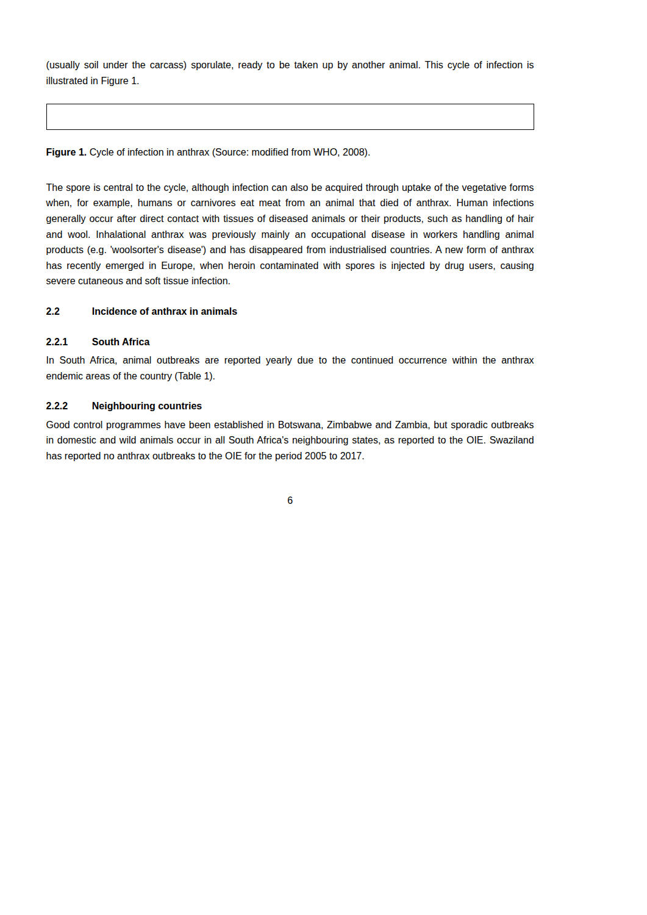(usually soil under the carcass) sporulate, ready to be taken up by another animal. This cycle of infection is illustrated in Figure 1.
Figure 1. Cycle of infection in anthrax (Source: modified from WHO, 2008).
The spore is central to the cycle, although infection can also be acquired through uptake of the vegetative forms when, for example, humans or carnivores eat meat from an animal that died of anthrax. Human infections generally occur after direct contact with tissues of diseased animals or their products, such as handling of hair and wool. Inhalational anthrax was previously mainly an occupational disease in workers handling animal products (e.g. 'woolsorter's disease') and has disappeared from industrialised countries. A new form of anthrax has recently emerged in Europe, when heroin contaminated with spores is injected by drug users, causing severe cutaneous and soft tissue infection.
2.2 Incidence of anthrax in animals
2.2.1 South Africa
In South Africa, animal outbreaks are reported yearly due to the continued occurrence within the anthrax endemic areas of the country (Table 1).
2.2.2 Neighbouring countries
Good control programmes have been established in Botswana, Zimbabwe and Zambia, but sporadic outbreaks in domestic and wild animals occur in all South Africa's neighbouring states, as reported to the OIE. Swaziland has reported no anthrax outbreaks to the OIE for the period 2005 to 2017.
6